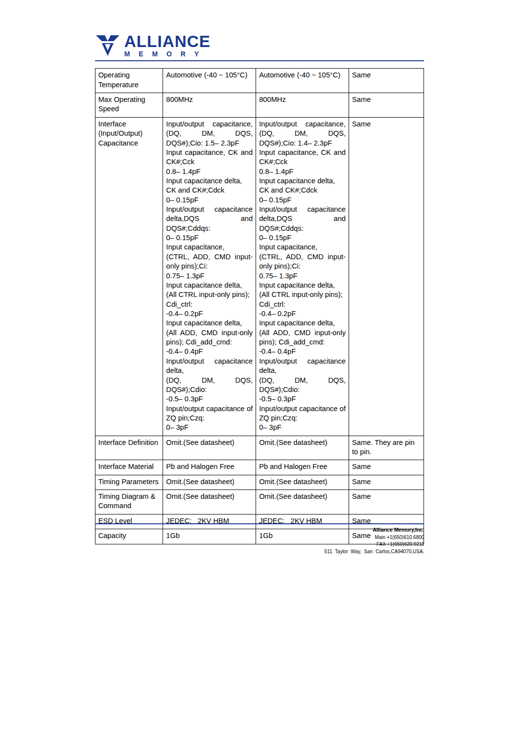ALLIANCE
M E M O R Y
| Operating Temperature | Automotive (-40 ~ 105°C) | Automotive (-40 ~ 105°C) | Same |
| Max Operating Speed | 800MHz | 800MHz | Same |
| Interface (Input/Output) Capacitance | Input/output capacitance, (DQ, DM, DQS, DQS#);Cio: 1.5– 2.3pF Input capacitance, CK and CK#;Cck 0.8– 1.4pF Input capacitance delta, CK and CK#;Cdck 0– 0.15pF Input/output capacitance delta,DQS and DQS#;Cddqs: 0– 0.15pF Input capacitance, (CTRL, ADD, CMD input-only pins);Ci: 0.75– 1.3pF Input capacitance delta, (All CTRL input-only pins); Cdi_ctrl: -0.4– 0.2pF Input capacitance delta, (All ADD, CMD input-only pins); Cdi_add_cmd: -0.4– 0.4pF Input/output capacitance delta, (DQ, DM, DQS, DQS#);Cdio: -0.5– 0.3pF Input/output capacitance of ZQ pin;Czq: 0– 3pF | Input/output capacitance, (DQ, DM, DQS, DQS#);Cio: 1.4– 2.3pF Input capacitance, CK and CK#;Cck 0.8– 1.4pF Input capacitance delta, CK and CK#;Cdck 0– 0.15pF Input/output capacitance delta,DQS and DQS#;Cddqs: 0– 0.15pF Input capacitance, (CTRL, ADD, CMD input-only pins);Ci: 0.75– 1.3pF Input capacitance delta, (All CTRL input-only pins); Cdi_ctrl: -0.4– 0.2pF Input capacitance delta, (All ADD, CMD input-only pins); Cdi_add_cmd: -0.4– 0.4pF Input/output capacitance delta, (DQ, DM, DQS, DQS#);Cdio: -0.5– 0.3pF Input/output capacitance of ZQ pin;Czq: 0– 3pF | Same |
| Interface Definition | Omit.(See datasheet) | Omit.(See datasheet) | Same. They are pin to pin. |
| Interface Material | Pb and Halogen Free | Pb and Halogen Free | Same |
| Timing Parameters | Omit.(See datasheet) | Omit.(See datasheet) | Same |
| Timing Diagram & Command | Omit.(See datasheet) | Omit.(See datasheet) | Same |
| ESD Level | JEDEC: 2KV HBM | JEDEC: 2KV HBM | Same |
| Capacity | 1Gb | 1Gb | Same |
Alliance Memory,Inc.
Main +1(650)610.6800
FAX +1(650)620.9211
511 Taylor Way, San Carlos,CA94070,USA.